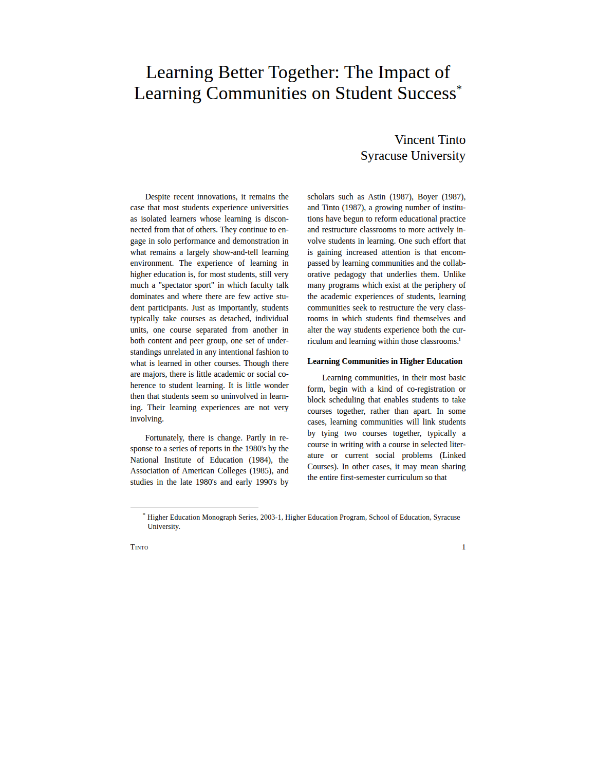Learning Better Together: The Impact of Learning Communities on Student Success*
Vincent Tinto Syracuse University
Despite recent innovations, it remains the case that most students experience universities as isolated learners whose learning is disconnected from that of others. They continue to engage in solo performance and demonstration in what remains a largely show-and-tell learning environment. The experience of learning in higher education is, for most students, still very much a "spectator sport" in which faculty talk dominates and where there are few active student participants. Just as importantly, students typically take courses as detached, individual units, one course separated from another in both content and peer group, one set of understandings unrelated in any intentional fashion to what is learned in other courses. Though there are majors, there is little academic or social coherence to student learning. It is little wonder then that students seem so uninvolved in learning. Their learning experiences are not very involving.
Fortunately, there is change. Partly in response to a series of reports in the 1980's by the National Institute of Education (1984), the Association of American Colleges (1985), and studies in the late 1980's and early 1990's by scholars such as Astin (1987), Boyer (1987), and Tinto (1987), a growing number of institutions have begun to reform educational practice and restructure classrooms to more actively involve students in learning. One such effort that is gaining increased attention is that encompassed by learning communities and the collaborative pedagogy that underlies them. Unlike many programs which exist at the periphery of the academic experiences of students, learning communities seek to restructure the very classrooms in which students find themselves and alter the way students experience both the curriculum and learning within those classrooms.i
Learning Communities in Higher Education
Learning communities, in their most basic form, begin with a kind of co-registration or block scheduling that enables students to take courses together, rather than apart. In some cases, learning communities will link students by tying two courses together, typically a course in writing with a course in selected literature or current social problems (Linked Courses). In other cases, it may mean sharing the entire first-semester curriculum so that
* Higher Education Monograph Series, 2003-1, Higher Education Program, School of Education, Syracuse University.
Tinto 1